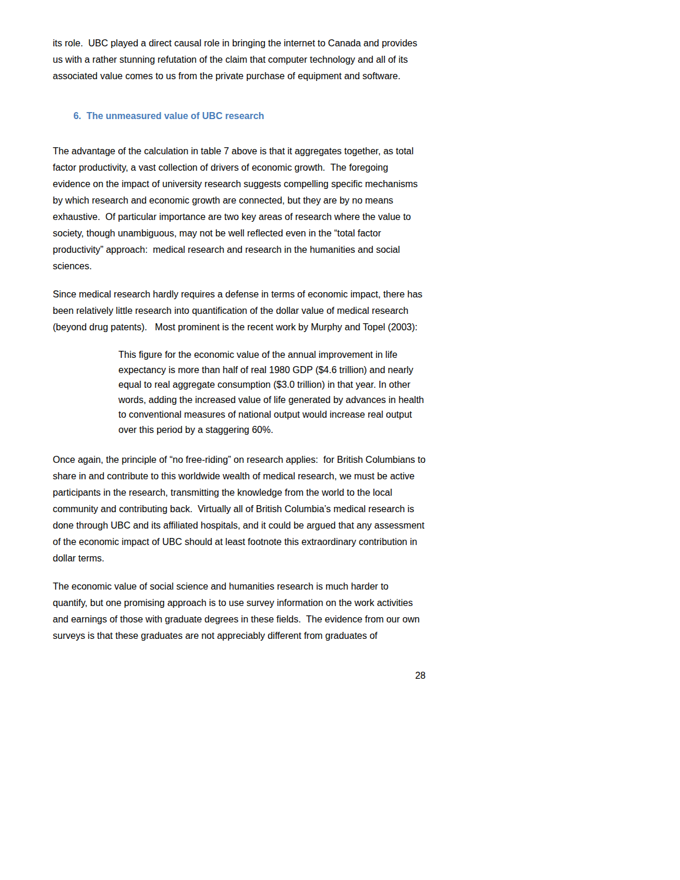its role. UBC played a direct causal role in bringing the internet to Canada and provides us with a rather stunning refutation of the claim that computer technology and all of its associated value comes to us from the private purchase of equipment and software.
6. The unmeasured value of UBC research
The advantage of the calculation in table 7 above is that it aggregates together, as total factor productivity, a vast collection of drivers of economic growth. The foregoing evidence on the impact of university research suggests compelling specific mechanisms by which research and economic growth are connected, but they are by no means exhaustive. Of particular importance are two key areas of research where the value to society, though unambiguous, may not be well reflected even in the “total factor productivity” approach: medical research and research in the humanities and social sciences.
Since medical research hardly requires a defense in terms of economic impact, there has been relatively little research into quantification of the dollar value of medical research (beyond drug patents). Most prominent is the recent work by Murphy and Topel (2003):
This figure for the economic value of the annual improvement in life expectancy is more than half of real 1980 GDP ($4.6 trillion) and nearly equal to real aggregate consumption ($3.0 trillion) in that year. In other words, adding the increased value of life generated by advances in health to conventional measures of national output would increase real output over this period by a staggering 60%.
Once again, the principle of “no free-riding” on research applies: for British Columbians to share in and contribute to this worldwide wealth of medical research, we must be active participants in the research, transmitting the knowledge from the world to the local community and contributing back. Virtually all of British Columbia’s medical research is done through UBC and its affiliated hospitals, and it could be argued that any assessment of the economic impact of UBC should at least footnote this extraordinary contribution in dollar terms.
The economic value of social science and humanities research is much harder to quantify, but one promising approach is to use survey information on the work activities and earnings of those with graduate degrees in these fields. The evidence from our own surveys is that these graduates are not appreciably different from graduates of
28